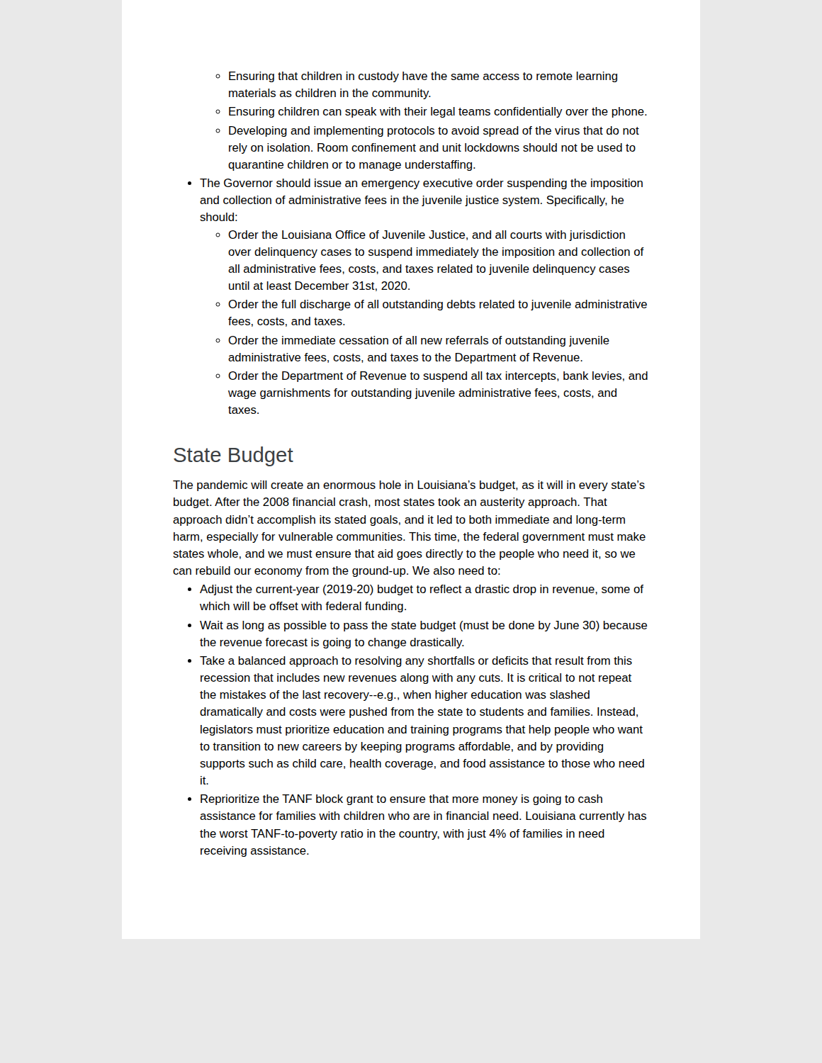Ensuring that children in custody have the same access to remote learning materials as children in the community.
Ensuring children can speak with their legal teams confidentially over the phone.
Developing and implementing protocols to avoid spread of the virus that do not rely on isolation. Room confinement and unit lockdowns should not be used to quarantine children or to manage understaffing.
The Governor should issue an emergency executive order suspending the imposition and collection of administrative fees in the juvenile justice system. Specifically, he should:
Order the Louisiana Office of Juvenile Justice, and all courts with jurisdiction over delinquency cases to suspend immediately the imposition and collection of all administrative fees, costs, and taxes related to juvenile delinquency cases until at least December 31st, 2020.
Order the full discharge of all outstanding debts related to juvenile administrative fees, costs, and taxes.
Order the immediate cessation of all new referrals of outstanding juvenile administrative fees, costs, and taxes to the Department of Revenue.
Order the Department of Revenue to suspend all tax intercepts, bank levies, and wage garnishments for outstanding juvenile administrative fees, costs, and taxes.
State Budget
The pandemic will create an enormous hole in Louisiana’s budget, as it will in every state’s budget. After the 2008 financial crash, most states took an austerity approach. That approach didn’t accomplish its stated goals, and it led to both immediate and long-term harm, especially for vulnerable communities. This time, the federal government must make states whole, and we must ensure that aid goes directly to the people who need it, so we can rebuild our economy from the ground-up. We also need to:
Adjust the current-year (2019-20) budget to reflect a drastic drop in revenue, some of which will be offset with federal funding.
Wait as long as possible to pass the state budget (must be done by June 30) because the revenue forecast is going to change drastically.
Take a balanced approach to resolving any shortfalls or deficits that result from this recession that includes new revenues along with any cuts. It is critical to not repeat the mistakes of the last recovery--e.g., when higher education was slashed dramatically and costs were pushed from the state to students and families. Instead, legislators must prioritize education and training programs that help people who want to transition to new careers by keeping programs affordable, and by providing supports such as child care, health coverage, and food assistance to those who need it.
Reprioritize the TANF block grant to ensure that more money is going to cash assistance for families with children who are in financial need. Louisiana currently has the worst TANF-to-poverty ratio in the country, with just 4% of families in need receiving assistance.